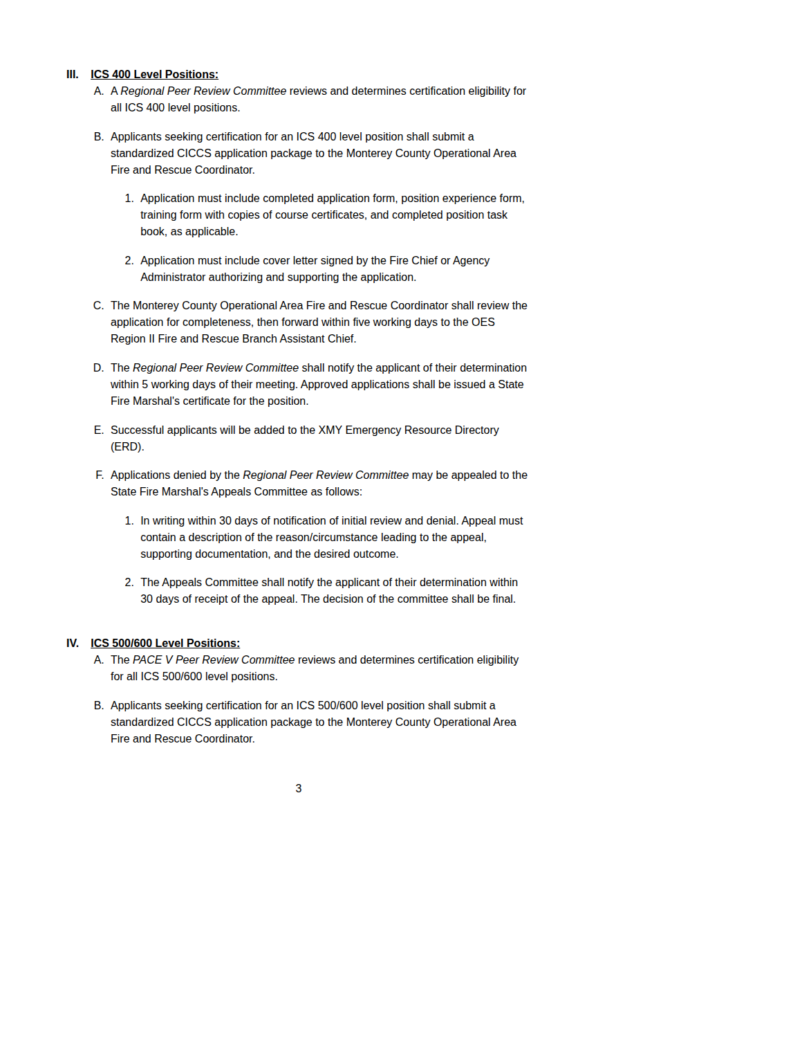III. ICS 400 Level Positions:
A Regional Peer Review Committee reviews and determines certification eligibility for all ICS 400 level positions.
Applicants seeking certification for an ICS 400 level position shall submit a standardized CICCS application package to the Monterey County Operational Area Fire and Rescue Coordinator.
Application must include completed application form, position experience form, training form with copies of course certificates, and completed position task book, as applicable.
Application must include cover letter signed by the Fire Chief or Agency Administrator authorizing and supporting the application.
The Monterey County Operational Area Fire and Rescue Coordinator shall review the application for completeness, then forward within five working days to the OES Region II Fire and Rescue Branch Assistant Chief.
The Regional Peer Review Committee shall notify the applicant of their determination within 5 working days of their meeting. Approved applications shall be issued a State Fire Marshal's certificate for the position.
Successful applicants will be added to the XMY Emergency Resource Directory (ERD).
Applications denied by the Regional Peer Review Committee may be appealed to the State Fire Marshal's Appeals Committee as follows:
In writing within 30 days of notification of initial review and denial. Appeal must contain a description of the reason/circumstance leading to the appeal, supporting documentation, and the desired outcome.
The Appeals Committee shall notify the applicant of their determination within 30 days of receipt of the appeal. The decision of the committee shall be final.
IV. ICS 500/600 Level Positions:
The PACE V Peer Review Committee reviews and determines certification eligibility for all ICS 500/600 level positions.
Applicants seeking certification for an ICS 500/600 level position shall submit a standardized CICCS application package to the Monterey County Operational Area Fire and Rescue Coordinator.
3